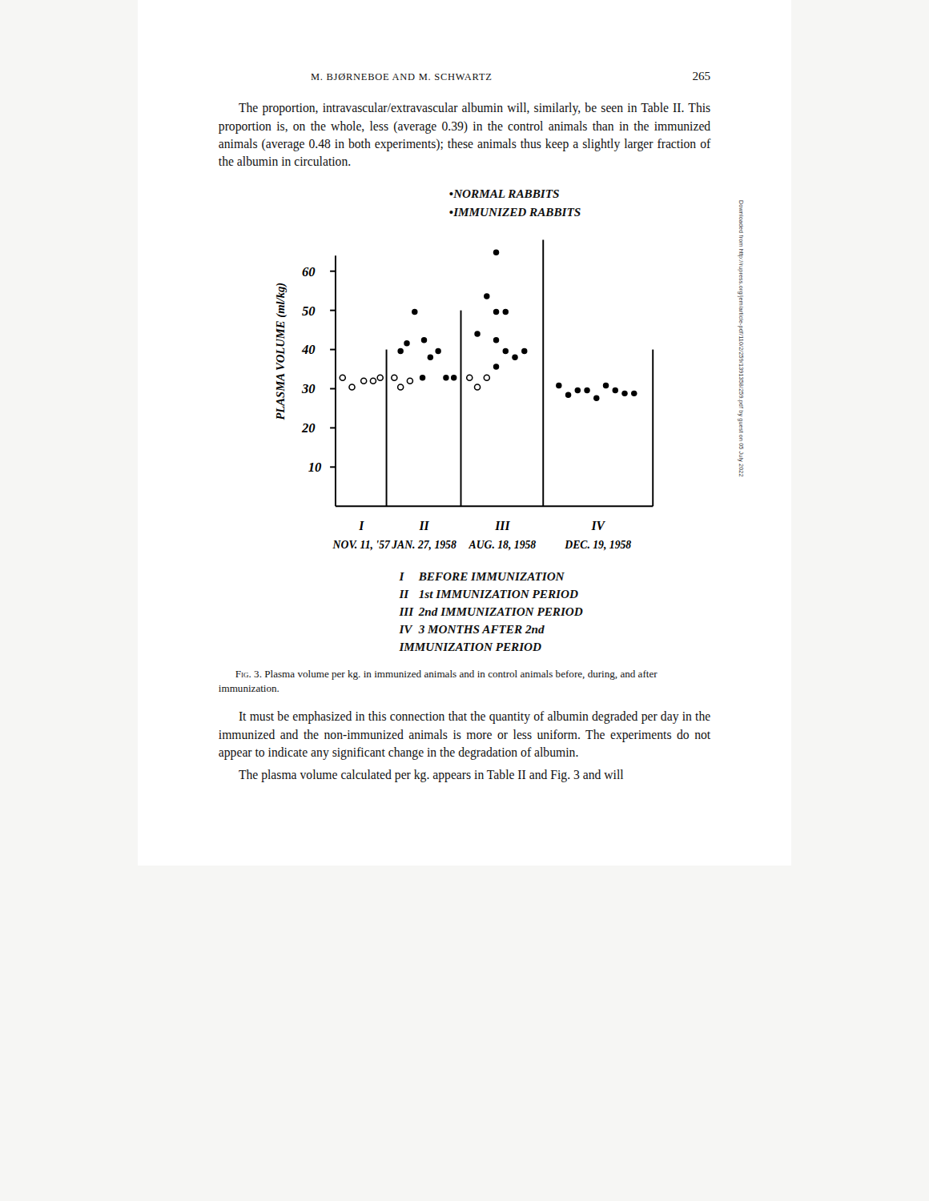M. Bjørneboe and M. Schwartz 265
The proportion, intravascular/extravascular albumin will, similarly, be seen in Table II. This proportion is, on the whole, less (average 0.39) in the control animals than in the immunized animals (average 0.48 in both experiments); these animals thus keep a slightly larger fraction of the albumin in circulation.
•NORMAL RABBITS
•IMMUNIZED RABBITS
60 50 40 30 20 10 PLASMA VOLUME (ml/kg) I II III IV NOV. 11, '57 JAN. 27, 1958 AUG. 18, 1958 DEC. 19, 1958
IBEFORE IMMUNIZATION
II1st IMMUNIZATION PERIOD
III2nd IMMUNIZATION PERIOD
IV3 MONTHS AFTER 2nd IMMUNIZATION PERIOD
Fig. 3. Plasma volume per kg. in immunized animals and in control animals before, during, and after immunization.
It must be emphasized in this connection that the quantity of albumin degraded per day in the immunized and the non-immunized animals is more or less uniform. The experiments do not appear to indicate any significant change in the degradation of albumin.
The plasma volume calculated per kg. appears in Table II and Fig. 3 and will
Downloaded from http://rupress.org/jem/article-pdf/110/2/259/1391358/259.pdf by guest on 05 July 2022